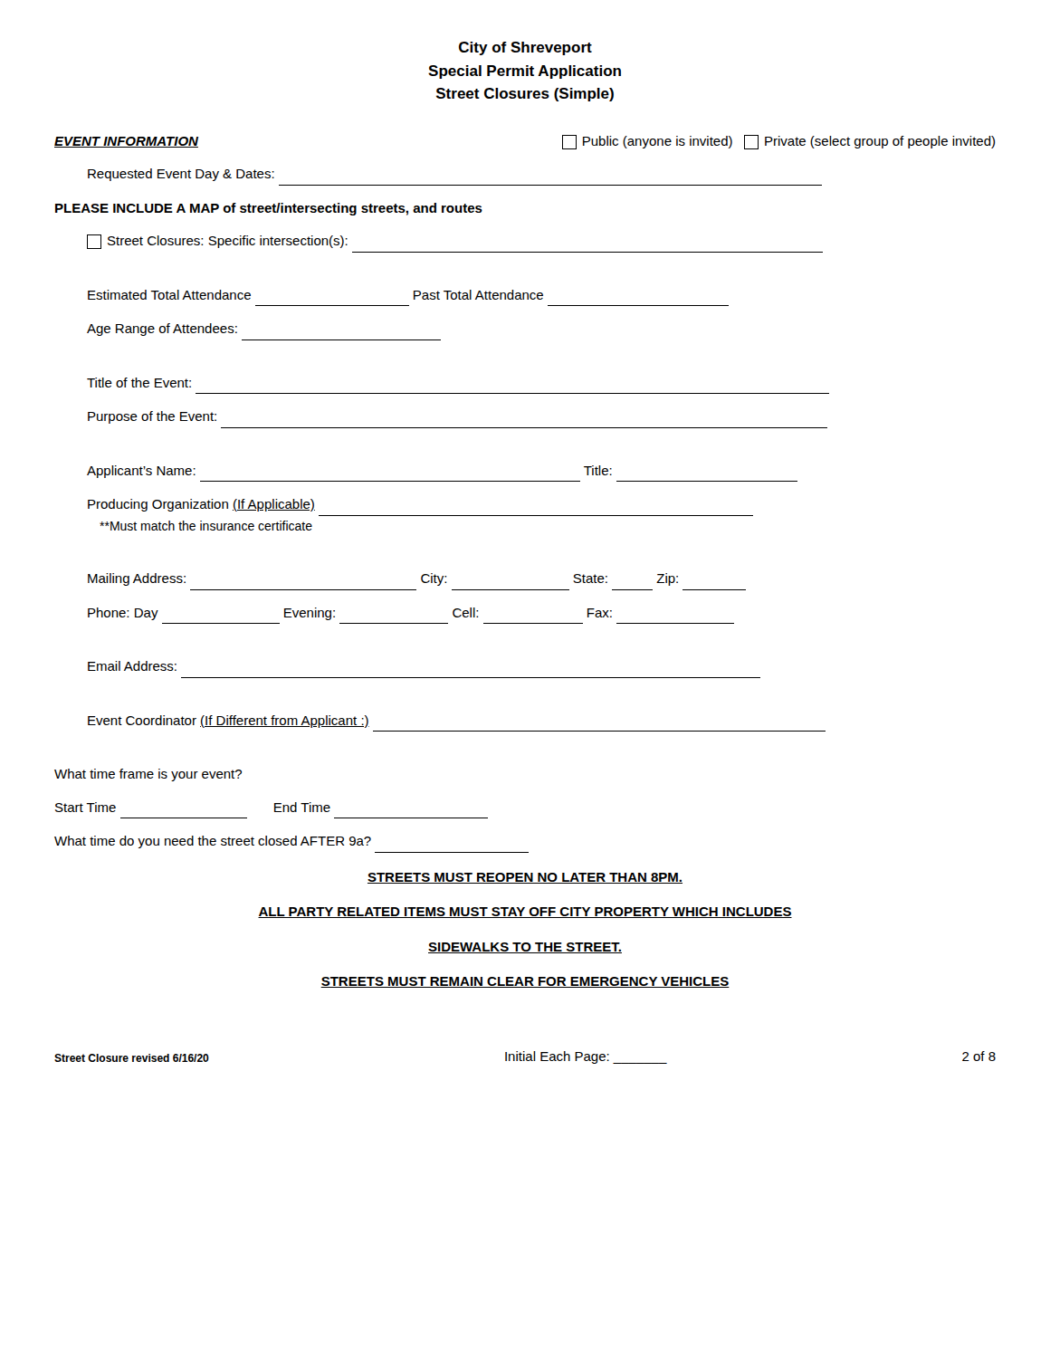City of Shreveport
Special Permit Application
Street Closures (Simple)
EVENT INFORMATION Public (anyone is invited) Private (select group of people invited)
Requested Event Day & Dates:
PLEASE INCLUDE A MAP of street/intersecting streets, and routes
Street Closures: Specific intersection(s):
Estimated Total Attendance Past Total Attendance
Age Range of Attendees:
Title of the Event:
Purpose of the Event:
Applicant’s Name: Title:
Producing Organization (If Applicable)
**Must match the insurance certificate
Mailing Address: City: State: Zip:
Phone: Day Evening: Cell: Fax:
Email Address:
Event Coordinator (If Different from Applicant :)
What time frame is your event?
Start Time End Time
What time do you need the street closed AFTER 9a?
STREETS MUST REOPEN NO LATER THAN 8PM.
ALL PARTY RELATED ITEMS MUST STAY OFF CITY PROPERTY WHICH INCLUDES
SIDEWALKS TO THE STREET.
STREETS MUST REMAIN CLEAR FOR EMERGENCY VEHICLES
Street Closure revised 6/16/20 Initial Each Page: _______ 2 of 8